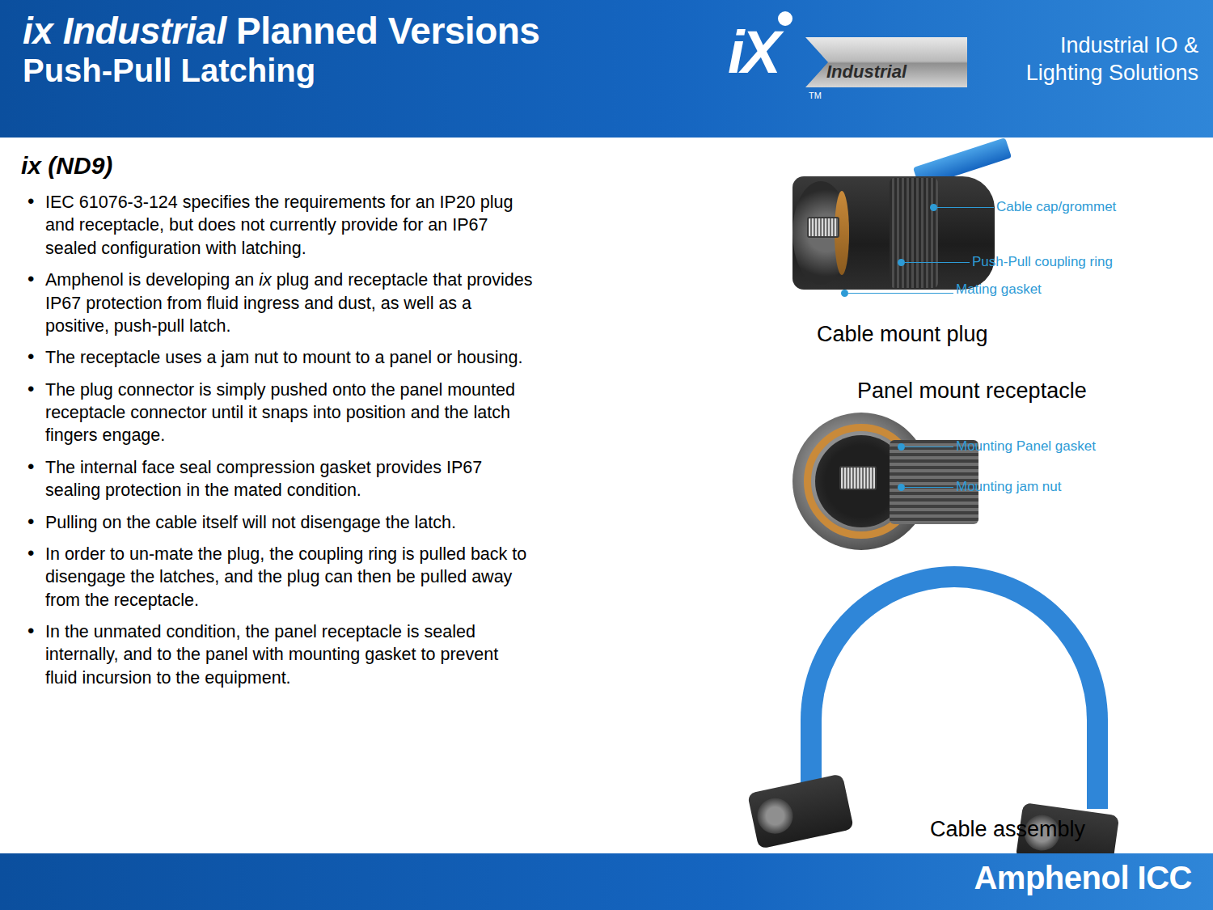ix Industrial Planned Versions
Push-Pull Latching
iX Industrial TM
Industrial IO &
Lighting Solutions
ix (ND9)
IEC 61076-3-124 specifies the requirements for an IP20 plug and receptacle, but does not currently provide for an IP67 sealed configuration with latching.
Amphenol is developing an ix plug and receptacle that provides IP67 protection from fluid ingress and dust, as well as a positive, push-pull latch.
The receptacle uses a jam nut to mount to a panel or housing.
The plug connector is simply pushed onto the panel mounted receptacle connector until it snaps into position and the latch fingers engage.
The internal face seal compression gasket provides IP67 sealing protection in the mated condition.
Pulling on the cable itself will not disengage the latch.
In order to un-mate the plug, the coupling ring is pulled back to disengage the latches, and the plug can then be pulled away from the receptacle.
In the unmated condition, the panel receptacle is sealed internally, and to the panel with mounting gasket to prevent fluid incursion to the equipment.
Cable cap/grommet Push-Pull coupling ring Mating gasket Cable mount plug Panel mount receptacle
Mounting Panel gasket Mounting jam nut
Cable assembly
Amphenol ICC